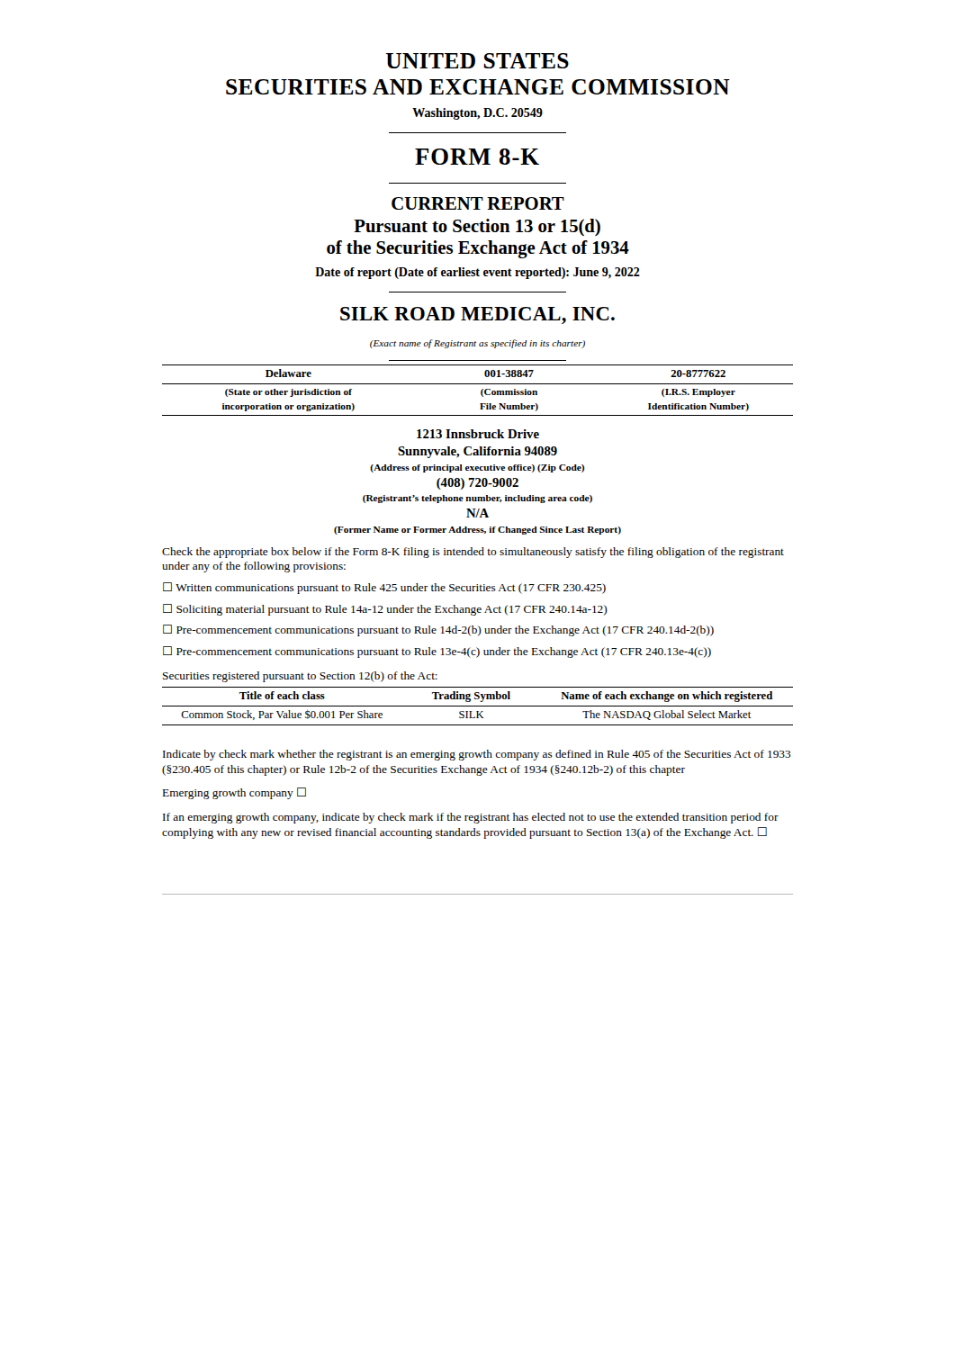UNITED STATES
SECURITIES AND EXCHANGE COMMISSION
Washington, D.C. 20549
FORM 8-K
CURRENT REPORT
Pursuant to Section 13 or 15(d)
of the Securities Exchange Act of 1934
Date of report (Date of earliest event reported): June 9, 2022
SILK ROAD MEDICAL, INC.
(Exact name of Registrant as specified in its charter)
| Delaware | 001-38847 | 20-8777622 |
| (State or other jurisdiction of | (Commission | (I.R.S. Employer |
| incorporation or organization) | File Number) | Identification Number) |
1213 Innsbruck Drive
Sunnyvale, California 94089
(Address of principal executive office) (Zip Code)
(408) 720-9002
(Registrant’s telephone number, including area code)
N/A
(Former Name or Former Address, if Changed Since Last Report)
Check the appropriate box below if the Form 8-K filing is intended to simultaneously satisfy the filing obligation of the registrant under any of the following provisions:
☐ Written communications pursuant to Rule 425 under the Securities Act (17 CFR 230.425)
☐ Soliciting material pursuant to Rule 14a-12 under the Exchange Act (17 CFR 240.14a-12)
☐ Pre-commencement communications pursuant to Rule 14d-2(b) under the Exchange Act (17 CFR 240.14d-2(b))
☐ Pre-commencement communications pursuant to Rule 13e-4(c) under the Exchange Act (17 CFR 240.13e-4(c))
Securities registered pursuant to Section 12(b) of the Act:
| Title of each class | Trading Symbol | Name of each exchange on which registered |
| --- | --- | --- |
| Common Stock, Par Value $0.001 Per Share | SILK | The NASDAQ Global Select Market |
Indicate by check mark whether the registrant is an emerging growth company as defined in Rule 405 of the Securities Act of 1933 (§230.405 of this chapter) or Rule 12b-2 of the Securities Exchange Act of 1934 (§240.12b-2) of this chapter
Emerging growth company ☐
If an emerging growth company, indicate by check mark if the registrant has elected not to use the extended transition period for complying with any new or revised financial accounting standards provided pursuant to Section 13(a) of the Exchange Act. ☐